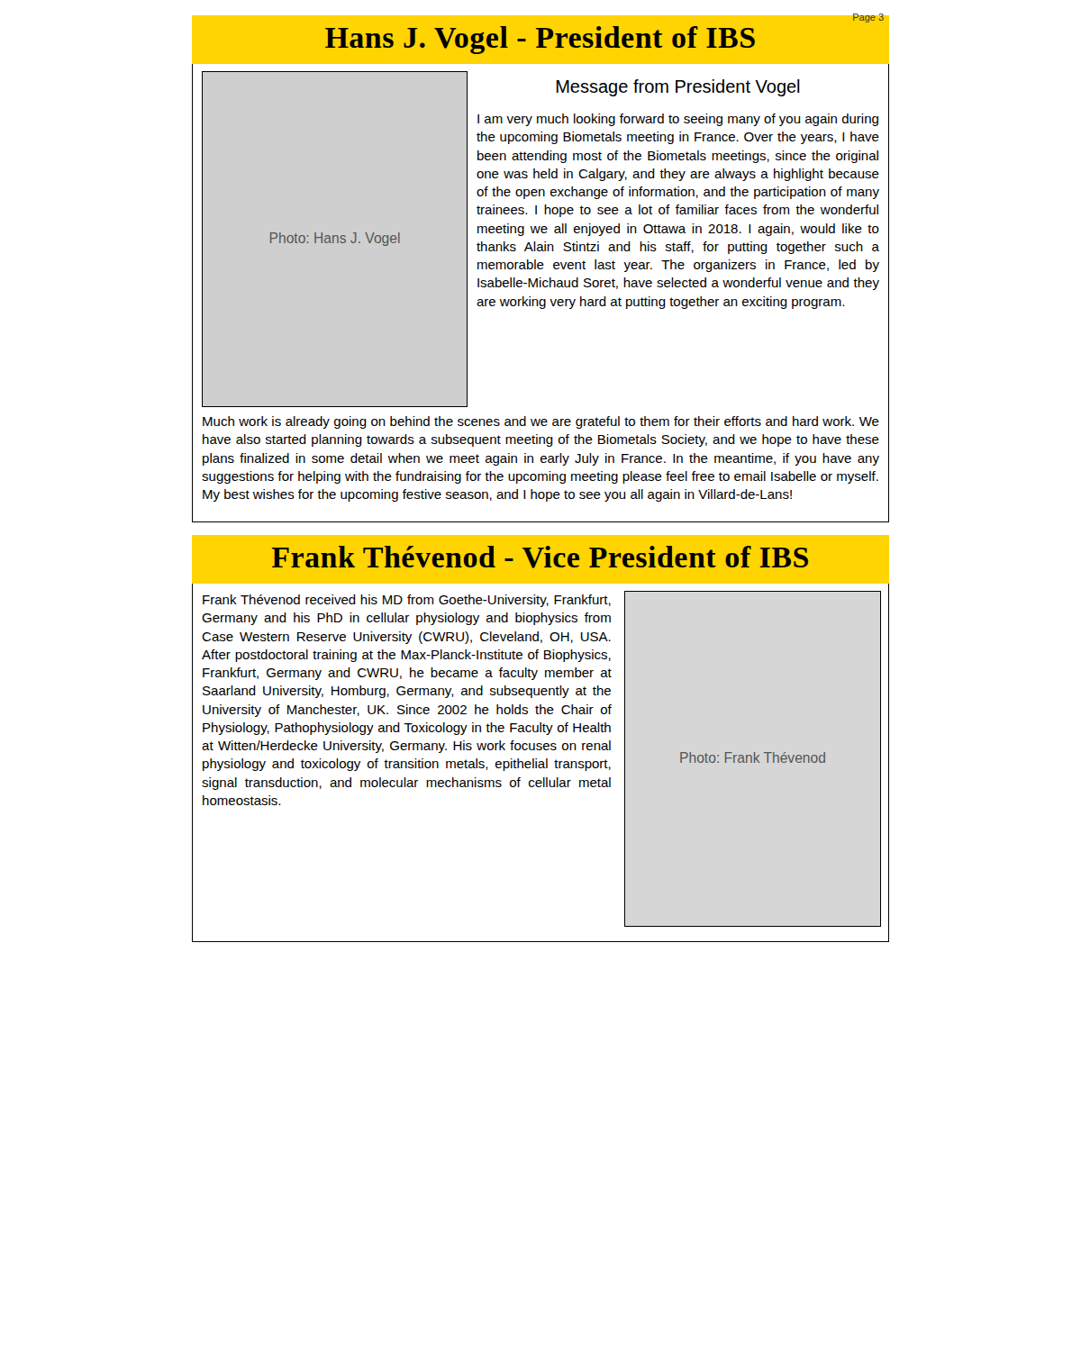Page 3
Hans J. Vogel - President of IBS
Message from President Vogel
I am very much looking forward to seeing many of you again during the upcoming Biometals meeting in France. Over the years, I have been attending most of the Biometals meetings, since the original one was held in Calgary, and they are always a highlight because of the open exchange of information, and the participation of many trainees. I hope to see a lot of familiar faces from the wonderful meeting we all enjoyed in Ottawa in 2018. I again, would like to thanks Alain Stintzi and his staff, for putting together such a memorable event last year. The organizers in France, led by Isabelle-Michaud Soret, have selected a wonderful venue and they are working very hard at putting together an exciting program.
Much work is already going on behind the scenes and we are grateful to them for their efforts and hard work. We have also started planning towards a subsequent meeting of the Biometals Society, and we hope to have these plans finalized in some detail when we meet again in early July in France. In the meantime, if you have any suggestions for helping with the fundraising for the upcoming meeting please feel free to email Isabelle or myself. My best wishes for the upcoming festive season, and I hope to see you all again in Villard-de-Lans!
Frank Thévenod - Vice President of IBS
Frank Thévenod received his MD from Goethe-University, Frankfurt, Germany and his PhD in cellular physiology and biophysics from Case Western Reserve University (CWRU), Cleveland, OH, USA. After postdoctoral training at the Max-Planck-Institute of Biophysics, Frankfurt, Germany and CWRU, he became a faculty member at Saarland University, Homburg, Germany, and subsequently at the University of Manchester, UK. Since 2002 he holds the Chair of Physiology, Pathophysiology and Toxicology in the Faculty of Health at Witten/Herdecke University, Germany. His work focuses on renal physiology and toxicology of transition metals, epithelial transport, signal transduction, and molecular mechanisms of cellular metal homeostasis.